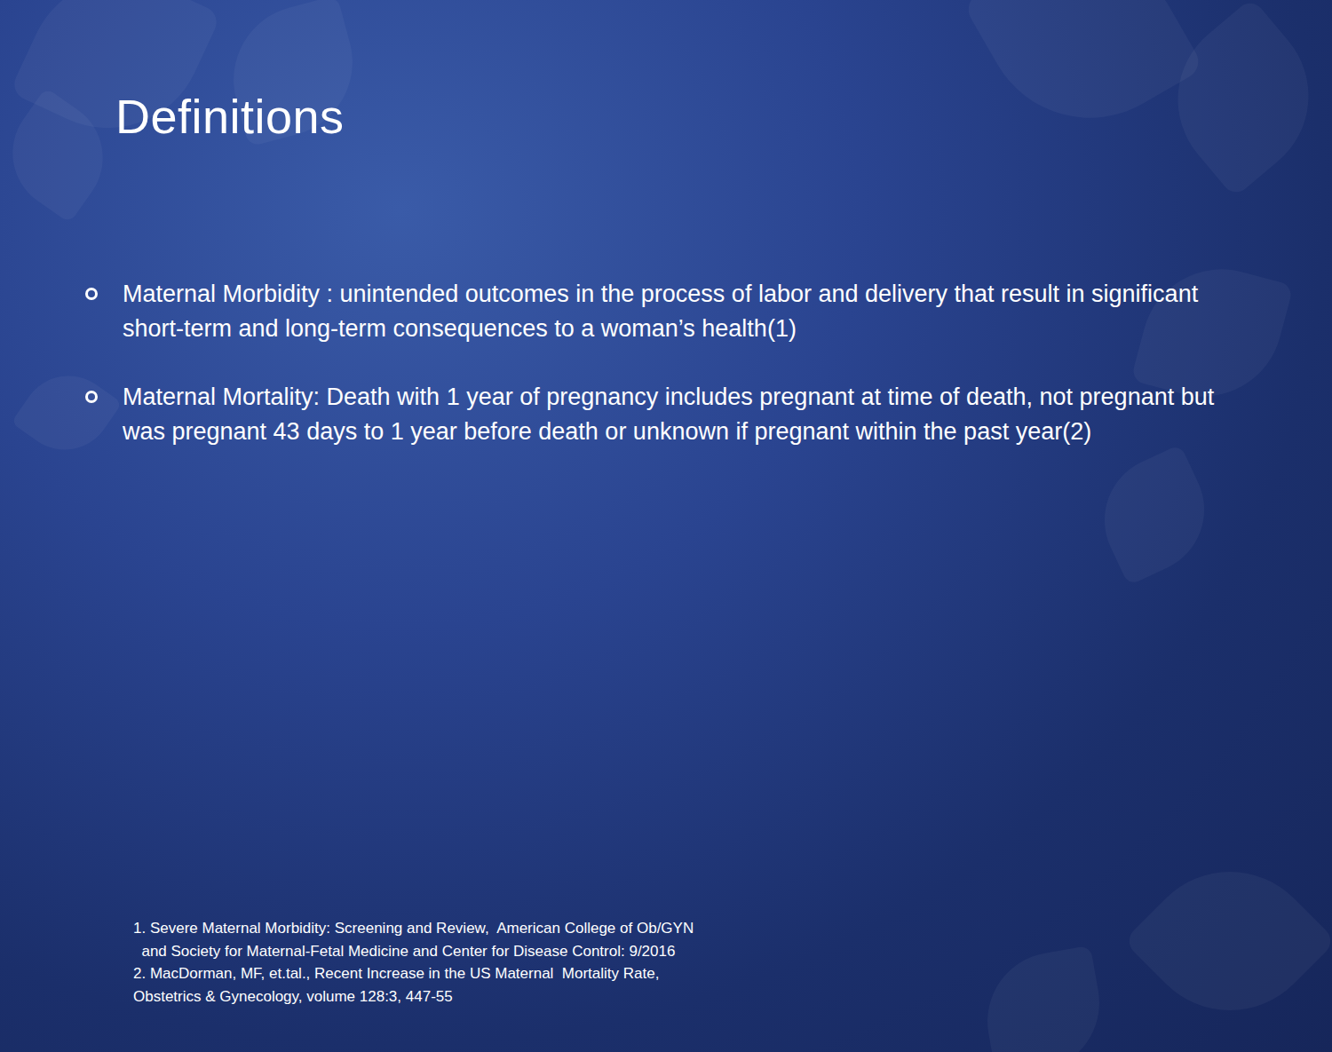Definitions
Maternal Morbidity : unintended outcomes in the process of labor and delivery that result in significant short-term and long-term consequences to a woman’s health(1)
Maternal Mortality: Death with 1 year of pregnancy includes pregnant at time of death, not pregnant but was pregnant 43 days to 1 year before death or unknown if pregnant within the past year(2)
1. Severe Maternal Morbidity: Screening and Review, American College of Ob/GYN
and Society for Maternal-Fetal Medicine and Center for Disease Control: 9/2016
2. MacDorman, MF, et.tal., Recent Increase in the US Maternal Mortality Rate,
Obstetrics & Gynecology, volume 128:3, 447-55